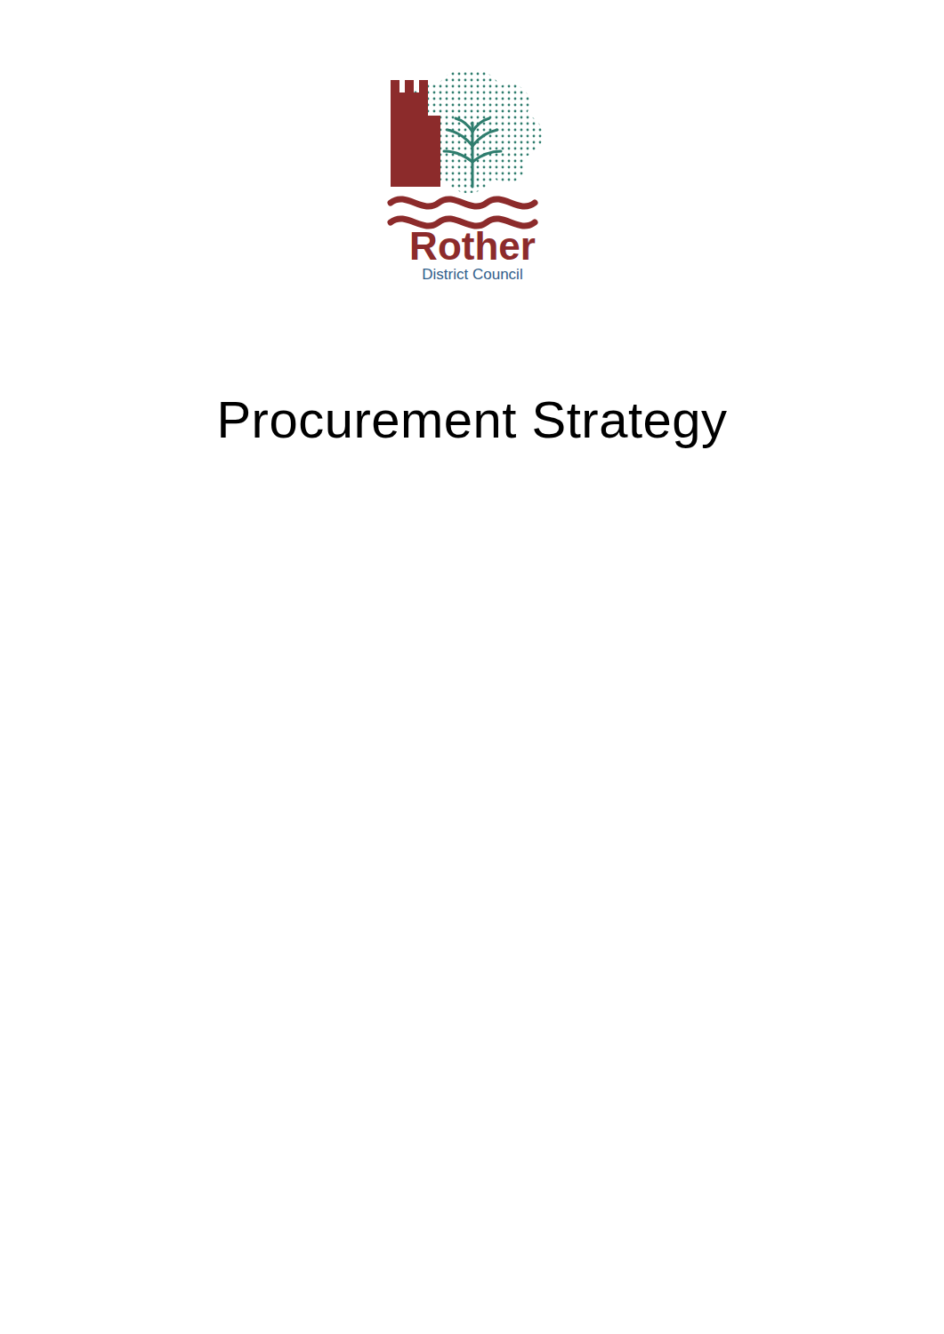Rother District Council
Procurement Strategy